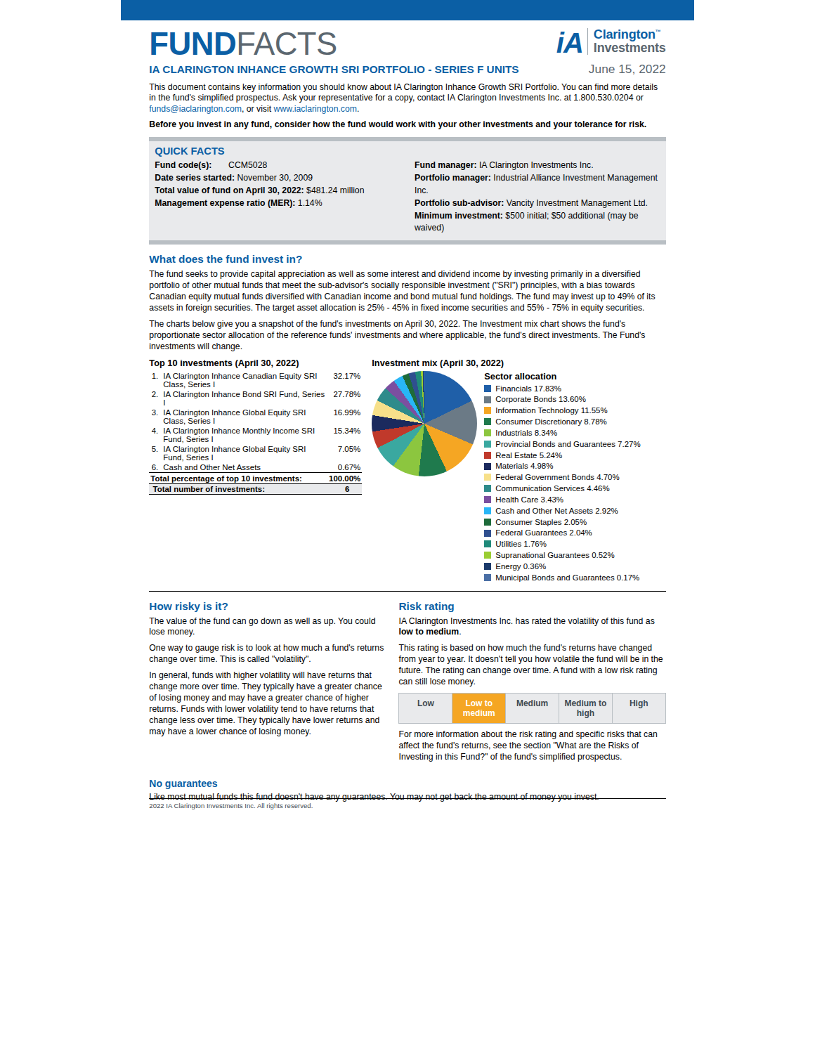FUNDFACTS
iA Clarington™Investments
IA CLARINGTON INHANCE GROWTH SRI PORTFOLIO - SERIES F UNITS
June 15, 2022
This document contains key information you should know about IA Clarington Inhance Growth SRI Portfolio. You can find more details in the fund's simplified prospectus. Ask your representative for a copy, contact IA Clarington Investments Inc. at 1.800.530.0204 or funds@iaclarington.com, or visit www.iaclarington.com. Before you invest in any fund, consider how the fund would work with your other investments and your tolerance for risk.
QUICK FACTS
Fund code(s): CCM5028
Date series started: November 30, 2009
Total value of fund on April 30, 2022: $481.24 million
Management expense ratio (MER): 1.14%
Fund manager: IA Clarington Investments Inc.
Portfolio manager: Industrial Alliance Investment Management Inc.
Portfolio sub-advisor: Vancity Investment Management Ltd.
Minimum investment: $500 initial; $50 additional (may be waived)
What does the fund invest in?
The fund seeks to provide capital appreciation as well as some interest and dividend income by investing primarily in a diversified portfolio of other mutual funds that meet the sub-advisor's socially responsible investment ("SRI") principles, with a bias towards Canadian equity mutual funds diversified with Canadian income and bond mutual fund holdings. The fund may invest up to 49% of its assets in foreign securities. The target asset allocation is 25% - 45% in fixed income securities and 55% - 75% in equity securities.
The charts below give you a snapshot of the fund's investments on April 30, 2022. The Investment mix chart shows the fund's proportionate sector allocation of the reference funds' investments and where applicable, the fund's direct investments. The Fund's investments will change.
Top 10 investments (April 30, 2022)
| 1. | IA Clarington Inhance Canadian Equity SRI Class, Series I | 32.17% |
| 2. | IA Clarington Inhance Bond SRI Fund, Series I | 27.78% |
| 3. | IA Clarington Inhance Global Equity SRI Class, Series I | 16.99% |
| 4. | IA Clarington Inhance Monthly Income SRI Fund, Series I | 15.34% |
| 5. | IA Clarington Inhance Global Equity SRI Fund, Series I | 7.05% |
| 6. | Cash and Other Net Assets | 0.67% |
| Total percentage of top 10 investments: | 100.00% |
| Total number of investments: | 6 |
Investment mix (April 30, 2022)
Sector allocation
Financials 17.83%
Corporate Bonds 13.60%
Information Technology 11.55%
Consumer Discretionary 8.78%
Industrials 8.34%
Provincial Bonds and Guarantees 7.27%
Real Estate 5.24%
Materials 4.98%
Federal Government Bonds 4.70%
Communication Services 4.46%
Health Care 3.43%
Cash and Other Net Assets 2.92%
Consumer Staples 2.05%
Federal Guarantees 2.04%
Utilities 1.76%
Supranational Guarantees 0.52%
Energy 0.36%
Municipal Bonds and Guarantees 0.17%
How risky is it?
The value of the fund can go down as well as up. You could lose money.
One way to gauge risk is to look at how much a fund's returns change over time. This is called "volatility".
In general, funds with higher volatility will have returns that change more over time. They typically have a greater chance of losing money and may have a greater chance of higher returns. Funds with lower volatility tend to have returns that change less over time. They typically have lower returns and may have a lower chance of losing money.
Risk rating
IA Clarington Investments Inc. has rated the volatility of this fund as low to medium.
This rating is based on how much the fund's returns have changed from year to year. It doesn't tell you how volatile the fund will be in the future. The rating can change over time. A fund with a low risk rating can still lose money.
Low
Low to
medium
Medium
Medium to
high
High
For more information about the risk rating and specific risks that can affect the fund's returns, see the section "What are the Risks of Investing in this Fund?" of the fund's simplified prospectus.
No guarantees
Like most mutual funds this fund doesn't have any guarantees. You may not get back the amount of money you invest.
2022 IA Clarington Investments Inc. All rights reserved.